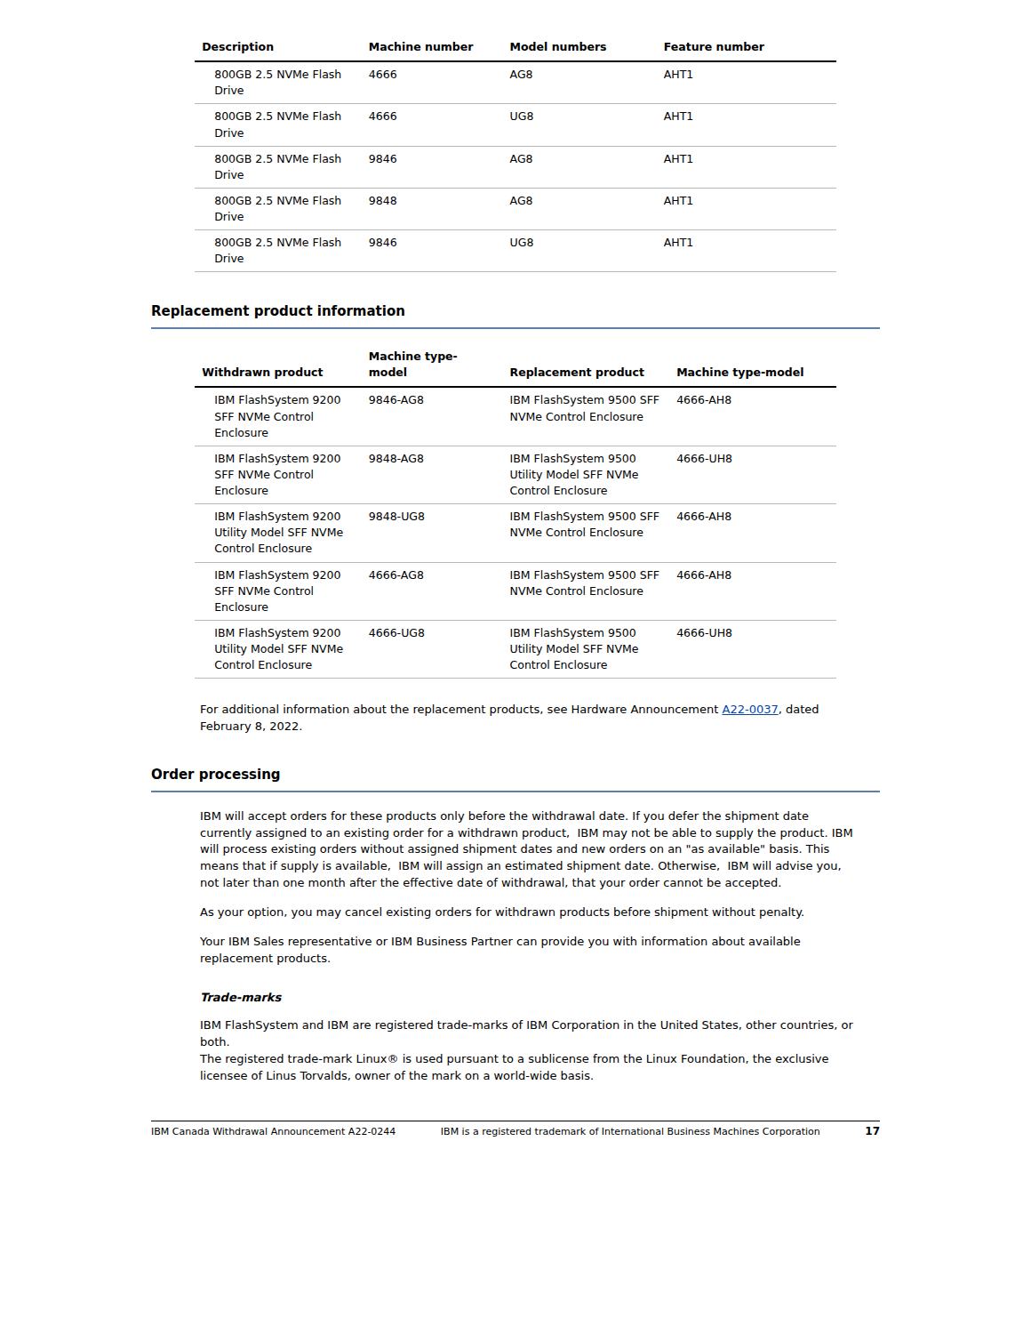| Description | Machine number | Model numbers | Feature number |
| --- | --- | --- | --- |
| 800GB 2.5 NVMe Flash Drive | 4666 | AG8 | AHT1 |
| 800GB 2.5 NVMe Flash Drive | 4666 | UG8 | AHT1 |
| 800GB 2.5 NVMe Flash Drive | 9846 | AG8 | AHT1 |
| 800GB 2.5 NVMe Flash Drive | 9848 | AG8 | AHT1 |
| 800GB 2.5 NVMe Flash Drive | 9846 | UG8 | AHT1 |
Replacement product information
| Withdrawn product | Machine type-model | Replacement product | Machine type-model |
| --- | --- | --- | --- |
| IBM FlashSystem 9200 SFF NVMe Control Enclosure | 9846-AG8 | IBM FlashSystem 9500 SFF NVMe Control Enclosure | 4666-AH8 |
| IBM FlashSystem 9200 SFF NVMe Control Enclosure | 9848-AG8 | IBM FlashSystem 9500 Utility Model SFF NVMe Control Enclosure | 4666-UH8 |
| IBM FlashSystem 9200 Utility Model SFF NVMe Control Enclosure | 9848-UG8 | IBM FlashSystem 9500 SFF NVMe Control Enclosure | 4666-AH8 |
| IBM FlashSystem 9200 SFF NVMe Control Enclosure | 4666-AG8 | IBM FlashSystem 9500 SFF NVMe Control Enclosure | 4666-AH8 |
| IBM FlashSystem 9200 Utility Model SFF NVMe Control Enclosure | 4666-UG8 | IBM FlashSystem 9500 Utility Model SFF NVMe Control Enclosure | 4666-UH8 |
For additional information about the replacement products, see Hardware Announcement A22-0037, dated February 8, 2022.
Order processing
IBM will accept orders for these products only before the withdrawal date. If you defer the shipment date currently assigned to an existing order for a withdrawn product, IBM may not be able to supply the product. IBM will process existing orders without assigned shipment dates and new orders on an "as available" basis. This means that if supply is available, IBM will assign an estimated shipment date. Otherwise, IBM will advise you, not later than one month after the effective date of withdrawal, that your order cannot be accepted.
As your option, you may cancel existing orders for withdrawn products before shipment without penalty.
Your IBM Sales representative or IBM Business Partner can provide you with information about available replacement products.
Trade-marks
IBM FlashSystem and IBM are registered trade-marks of IBM Corporation in the United States, other countries, or both.
The registered trade-mark Linux® is used pursuant to a sublicense from the Linux Foundation, the exclusive licensee of Linus Torvalds, owner of the mark on a world-wide basis.
IBM Canada Withdrawal Announcement A22-0244 IBM is a registered trademark of International Business Machines Corporation 17